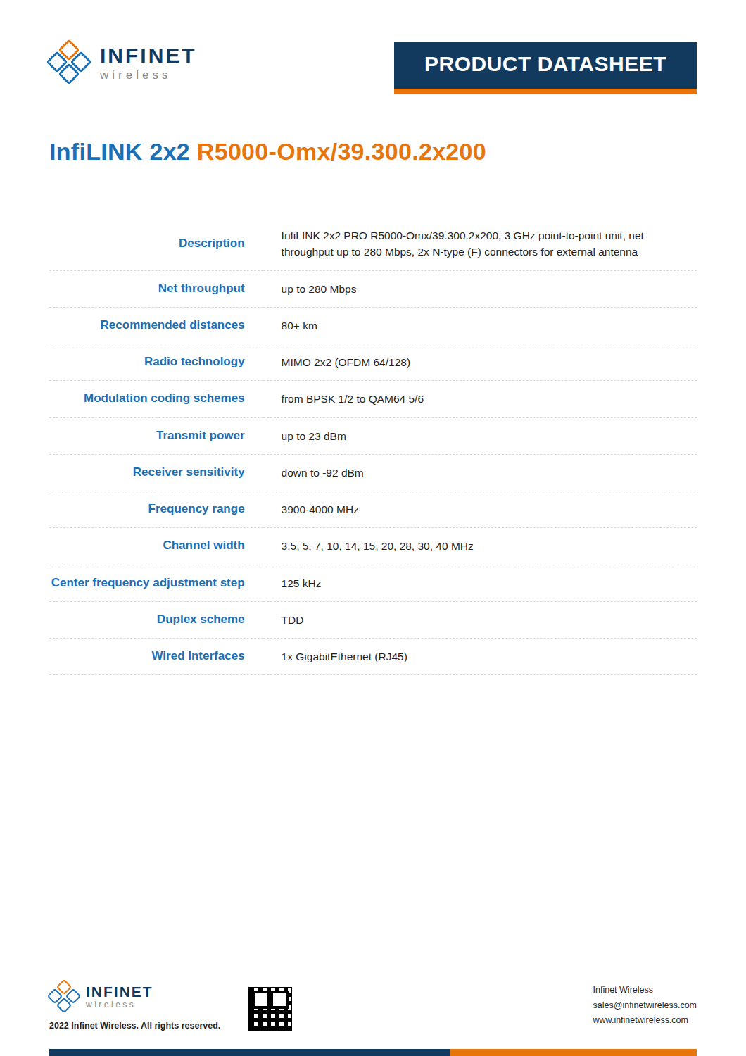INFINET
wireless
PRODUCT DATASHEET
InfiLINK 2x2 R5000-Omx/39.300.2x200
| Description | InfiLINK 2x2 PRO R5000-Omx/39.300.2x200, 3 GHz point-to-point unit, net throughput up to 280 Mbps, 2x N-type (F) connectors for external antenna |
| Net throughput | up to 280 Mbps |
| Recommended distances | 80+ km |
| Radio technology | MIMO 2x2 (OFDM 64/128) |
| Modulation coding schemes | from BPSK 1/2 to QAM64 5/6 |
| Transmit power | up to 23 dBm |
| Receiver sensitivity | down to -92 dBm |
| Frequency range | 3900-4000 MHz |
| Channel width | 3.5, 5, 7, 10, 14, 15, 20, 28, 30, 40 MHz |
| Center frequency adjustment step | 125 kHz |
| Duplex scheme | TDD |
| Wired Interfaces | 1x GigabitEthernet (RJ45) |
INFINET
wireless
2022 Infinet Wireless. All rights reserved.
Infinet Wireless
sales@infinetwireless.com
www.infinetwireless.com